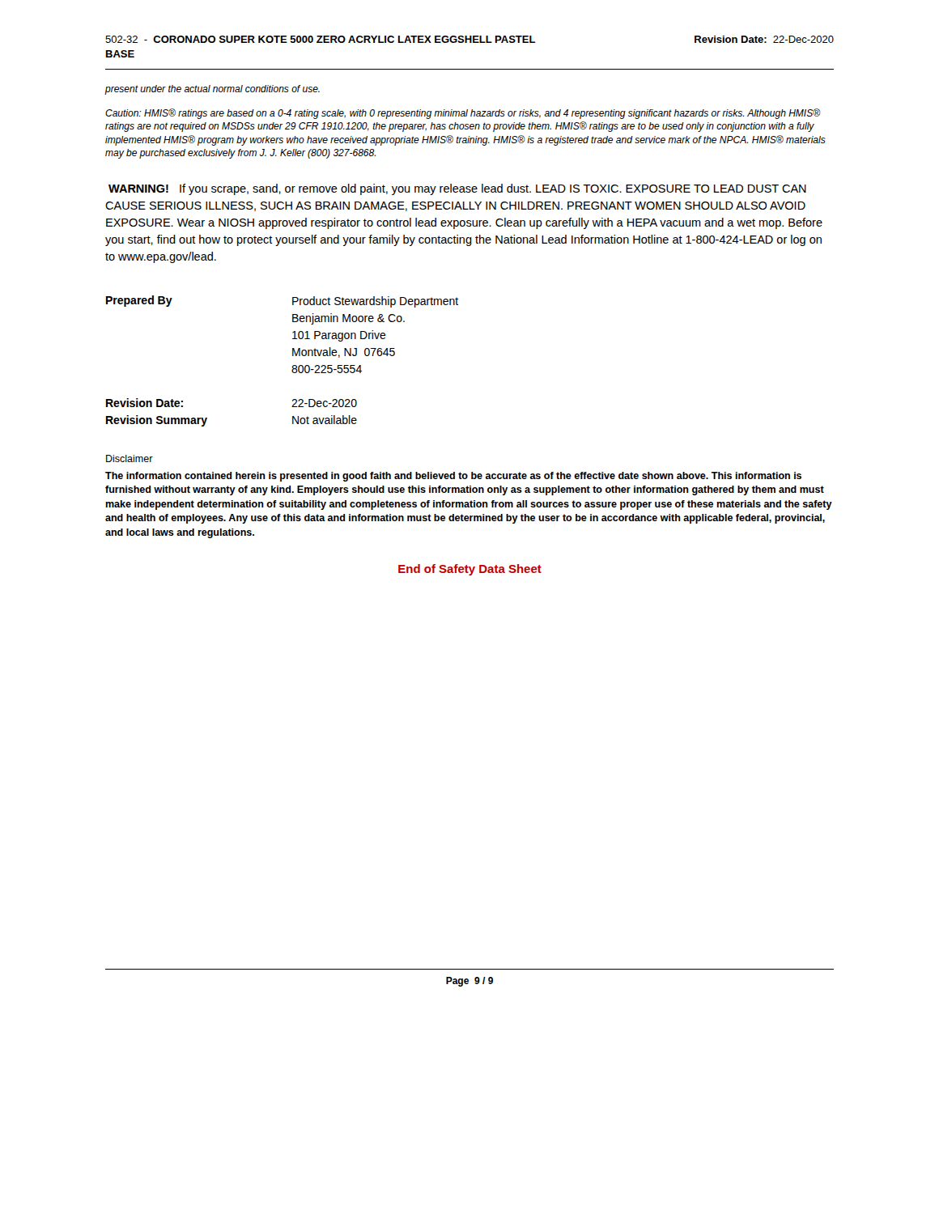502-32 - CORONADO SUPER KOTE 5000 ZERO ACRYLIC LATEX EGGSHELL PASTEL BASE
Revision Date: 22-Dec-2020
present under the actual normal conditions of use.
Caution: HMIS® ratings are based on a 0-4 rating scale, with 0 representing minimal hazards or risks, and 4 representing significant hazards or risks. Although HMIS® ratings are not required on MSDSs under 29 CFR 1910.1200, the preparer, has chosen to provide them. HMIS® ratings are to be used only in conjunction with a fully implemented HMIS® program by workers who have received appropriate HMIS® training. HMIS® is a registered trade and service mark of the NPCA. HMIS® materials may be purchased exclusively from J. J. Keller (800) 327-6868.
WARNING! If you scrape, sand, or remove old paint, you may release lead dust. LEAD IS TOXIC. EXPOSURE TO LEAD DUST CAN CAUSE SERIOUS ILLNESS, SUCH AS BRAIN DAMAGE, ESPECIALLY IN CHILDREN. PREGNANT WOMEN SHOULD ALSO AVOID EXPOSURE. Wear a NIOSH approved respirator to control lead exposure. Clean up carefully with a HEPA vacuum and a wet mop. Before you start, find out how to protect yourself and your family by contacting the National Lead Information Hotline at 1-800-424-LEAD or log on to www.epa.gov/lead.
Prepared By
Product Stewardship Department
Benjamin Moore & Co.
101 Paragon Drive
Montvale, NJ 07645
800-225-5554
Revision Date:
22-Dec-2020
Revision Summary
Not available
Disclaimer
The information contained herein is presented in good faith and believed to be accurate as of the effective date shown above. This information is furnished without warranty of any kind. Employers should use this information only as a supplement to other information gathered by them and must make independent determination of suitability and completeness of information from all sources to assure proper use of these materials and the safety and health of employees. Any use of this data and information must be determined by the user to be in accordance with applicable federal, provincial, and local laws and regulations.
End of Safety Data Sheet
Page 9 / 9